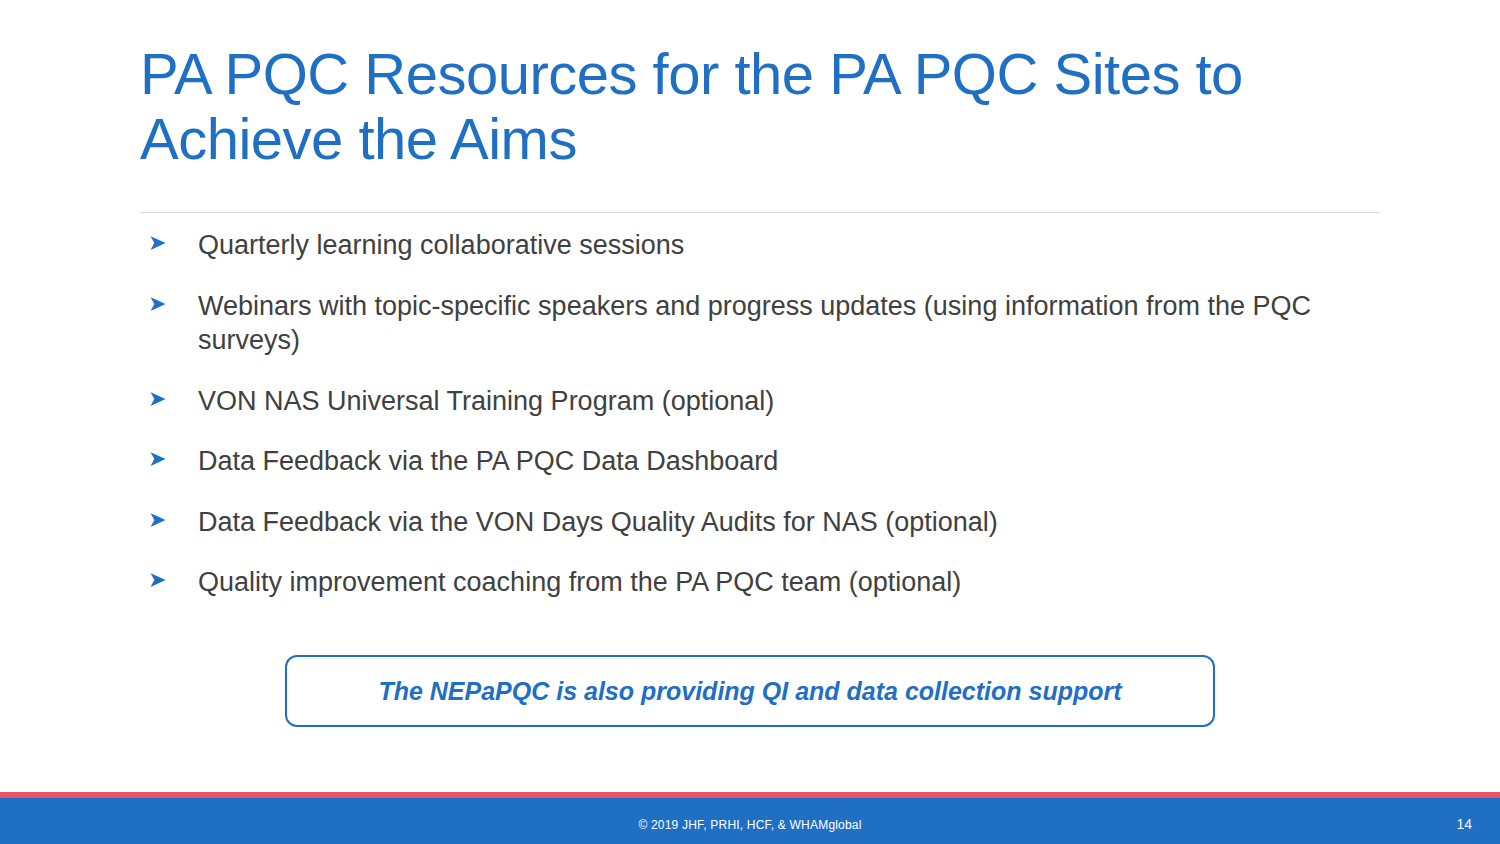PA PQC Resources for the PA PQC Sites to Achieve the Aims
Quarterly learning collaborative sessions
Webinars with topic-specific speakers and progress updates (using information from the PQC surveys)
VON NAS Universal Training Program (optional)
Data Feedback via the PA PQC Data Dashboard
Data Feedback via the VON Days Quality Audits for NAS (optional)
Quality improvement coaching from the PA PQC team (optional)
The NEPaPQC is also providing QI and data collection support
© 2019 JHF, PRHI, HCF, & WHAMglobal
14